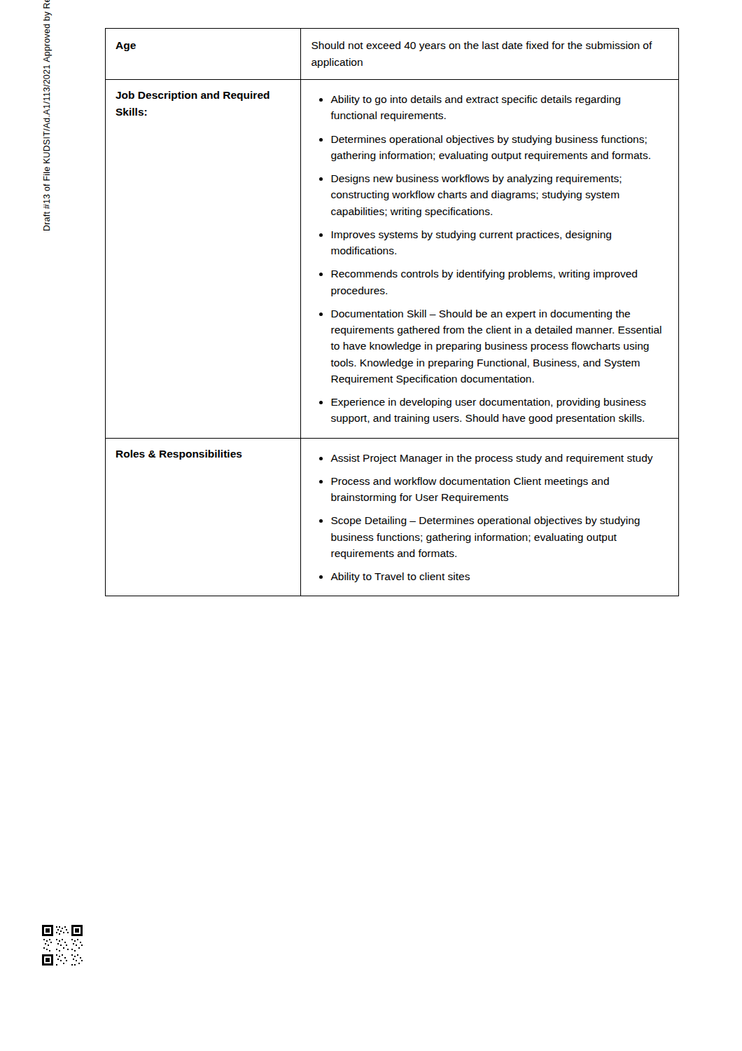Draft #13 of File KUDSIT/Ad.A1/113/2021 Approved by Registrar on 16-Feb-2022 09:31 AM - Page 12
| Age | Should not exceed 40 years on the last date fixed for the submission of application |
| Job Description and Required Skills: | Ability to go into details and extract specific details regarding functional requirements. Determines operational objectives by studying business functions; gathering information; evaluating output requirements and formats. Designs new business workflows by analyzing requirements; constructing workflow charts and diagrams; studying system capabilities; writing specifications. Improves systems by studying current practices, designing modifications. Recommends controls by identifying problems, writing improved procedures. Documentation Skill – Should be an expert in documenting the requirements gathered from the client in a detailed manner. Essential to have knowledge in preparing business process flowcharts using tools. Knowledge in preparing Functional, Business, and System Requirement Specification documentation. Experience in developing user documentation, providing business support, and training users. Should have good presentation skills. |
| Roles & Responsibilities | Assist Project Manager in the process study and requirement study Process and workflow documentation Client meetings and brainstorming for User Requirements Scope Detailing – Determines operational objectives by studying business functions; gathering information; evaluating output requirements and formats. Ability to Travel to client sites |